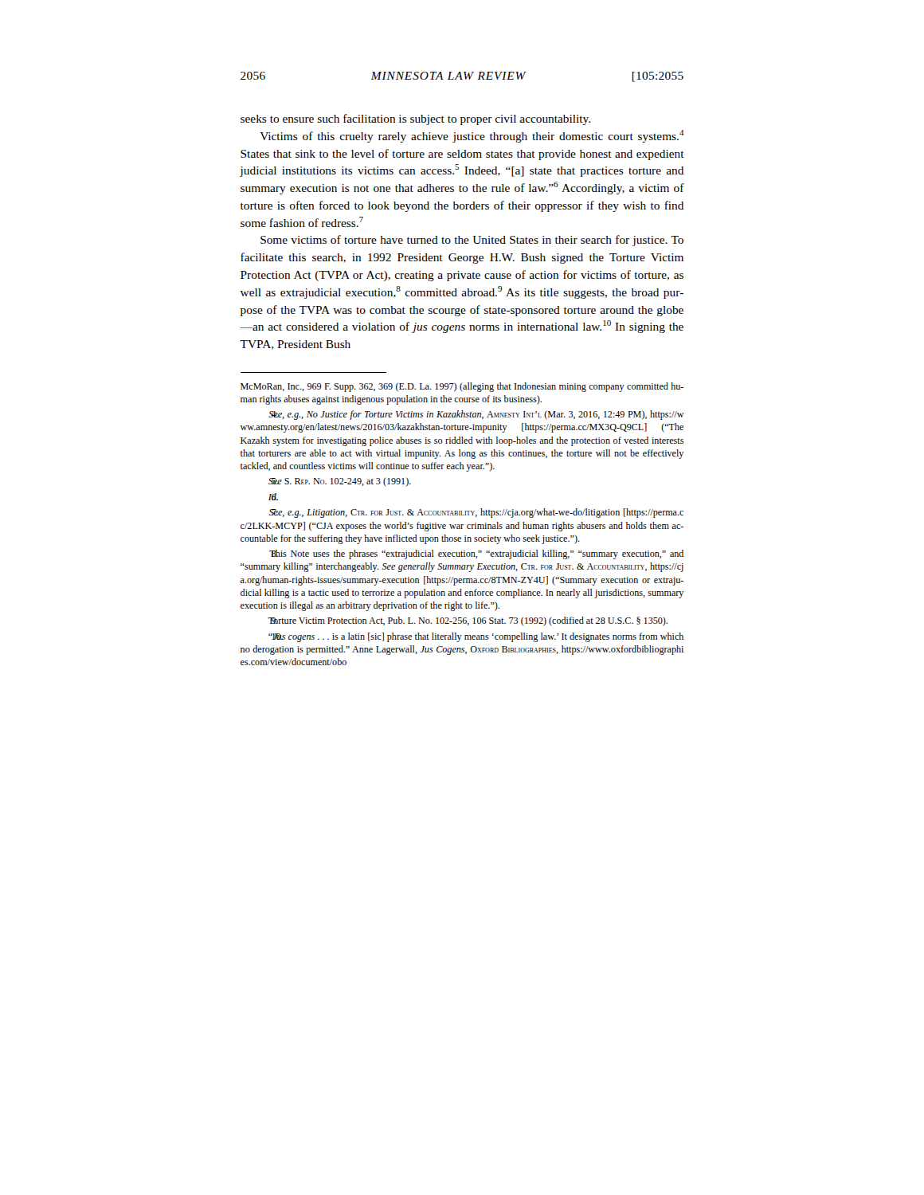2056 MINNESOTA LAW REVIEW [105:2055
seeks to ensure such facilitation is subject to proper civil accountability.
Victims of this cruelty rarely achieve justice through their domestic court systems.4 States that sink to the level of torture are seldom states that provide honest and expedient judicial institutions its victims can access.5 Indeed, “[a] state that practices torture and summary execution is not one that adheres to the rule of law.”6 Accordingly, a victim of torture is often forced to look beyond the borders of their oppressor if they wish to find some fashion of redress.7
Some victims of torture have turned to the United States in their search for justice. To facilitate this search, in 1992 President George H.W. Bush signed the Torture Victim Protection Act (TVPA or Act), creating a private cause of action for victims of torture, as well as extrajudicial execution,8 committed abroad.9 As its title suggests, the broad purpose of the TVPA was to combat the scourge of state-sponsored torture around the globe—an act considered a violation of jus cogens norms in international law.10 In signing the TVPA, President Bush
McMoRan, Inc., 969 F. Supp. 362, 369 (E.D. La. 1997) (alleging that Indonesian mining company committed human rights abuses against indigenous population in the course of its business).
4. See, e.g., No Justice for Torture Victims in Kazakhstan, Amnesty Int’l (Mar. 3, 2016, 12:49 PM), https://www.amnesty.org/en/latest/news/2016/03/kazakhstan-torture-impunity [https://perma.cc/MX3Q-Q9CL] (“The Kazakh system for investigating police abuses is so riddled with loop-holes and the protection of vested interests that torturers are able to act with virtual impunity. As long as this continues, the torture will not be effectively tackled, and countless victims will continue to suffer each year.”).
5. See S. Rep. No. 102-249, at 3 (1991).
6. Id.
7. See, e.g., Litigation, Ctr. for Just. & Accountability, https://cja.org/what-we-do/litigation [https://perma.cc/2LKK-MCYP] (“CJA exposes the world’s fugitive war criminals and human rights abusers and holds them accountable for the suffering they have inflicted upon those in society who seek justice.”).
8. This Note uses the phrases “extrajudicial execution,” “extrajudicial killing,” “summary execution,” and “summary killing” interchangeably. See generally Summary Execution, Ctr. for Just. & Accountability, https://cja.org/human-rights-issues/summary-execution [https://perma.cc/8TMN-ZY4U] (“Summary execution or extrajudicial killing is a tactic used to terrorize a population and enforce compliance. In nearly all jurisdictions, summary execution is illegal as an arbitrary deprivation of the right to life.”).
9. Torture Victim Protection Act, Pub. L. No. 102-256, 106 Stat. 73 (1992) (codified at 28 U.S.C. § 1350).
10. “Jus cogens . . . is a latin [sic] phrase that literally means ‘compelling law.’ It designates norms from which no derogation is permitted.” Anne Lagerwall, Jus Cogens, Oxford Bibliographies, https://www.oxfordbibliographies.com/view/document/obo